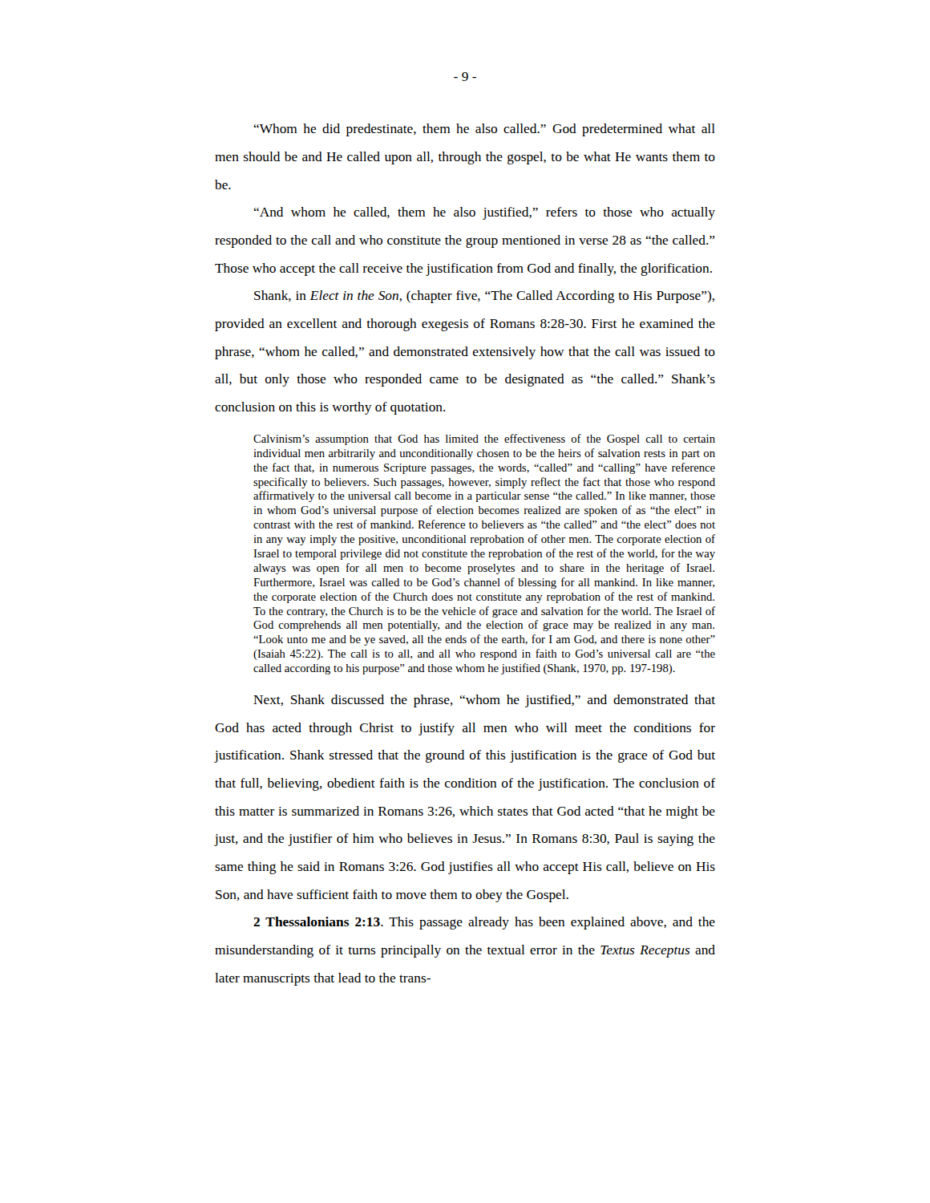- 9 -
“Whom he did predestinate, them he also called.” God predetermined what all men should be and He called upon all, through the gospel, to be what He wants them to be.
“And whom he called, them he also justified,” refers to those who actually responded to the call and who constitute the group mentioned in verse 28 as “the called.” Those who accept the call receive the justification from God and finally, the glorification.
Shank, in Elect in the Son, (chapter five, “The Called According to His Purpose”), provided an excellent and thorough exegesis of Romans 8:28-30. First he examined the phrase, “whom he called,” and demonstrated extensively how that the call was issued to all, but only those who responded came to be designated as “the called.” Shank’s conclusion on this is worthy of quotation.
Calvinism’s assumption that God has limited the effectiveness of the Gospel call to certain individual men arbitrarily and unconditionally chosen to be the heirs of salvation rests in part on the fact that, in numerous Scripture passages, the words, “called” and “calling” have reference specifically to believers. Such passages, however, simply reflect the fact that those who respond affirmatively to the universal call become in a particular sense “the called.” In like manner, those in whom God’s universal purpose of election becomes realized are spoken of as “the elect” in contrast with the rest of mankind. Reference to believers as “the called” and “the elect” does not in any way imply the positive, unconditional reprobation of other men. The corporate election of Israel to temporal privilege did not constitute the reprobation of the rest of the world, for the way always was open for all men to become proselytes and to share in the heritage of Israel. Furthermore, Israel was called to be God’s channel of blessing for all mankind. In like manner, the corporate election of the Church does not constitute any reprobation of the rest of mankind. To the contrary, the Church is to be the vehicle of grace and salvation for the world. The Israel of God comprehends all men potentially, and the election of grace may be realized in any man. “Look unto me and be ye saved, all the ends of the earth, for I am God, and there is none other” (Isaiah 45:22). The call is to all, and all who respond in faith to God’s universal call are “the called according to his purpose” and those whom he justified (Shank, 1970, pp. 197-198).
Next, Shank discussed the phrase, “whom he justified,” and demonstrated that God has acted through Christ to justify all men who will meet the conditions for justification. Shank stressed that the ground of this justification is the grace of God but that full, believing, obedient faith is the condition of the justification. The conclusion of this matter is summarized in Romans 3:26, which states that God acted “that he might be just, and the justifier of him who believes in Jesus.” In Romans 8:30, Paul is saying the same thing he said in Romans 3:26. God justifies all who accept His call, believe on His Son, and have sufficient faith to move them to obey the Gospel.
2 Thessalonians 2:13. This passage already has been explained above, and the misunderstanding of it turns principally on the textual error in the Textus Receptus and later manuscripts that lead to the trans-